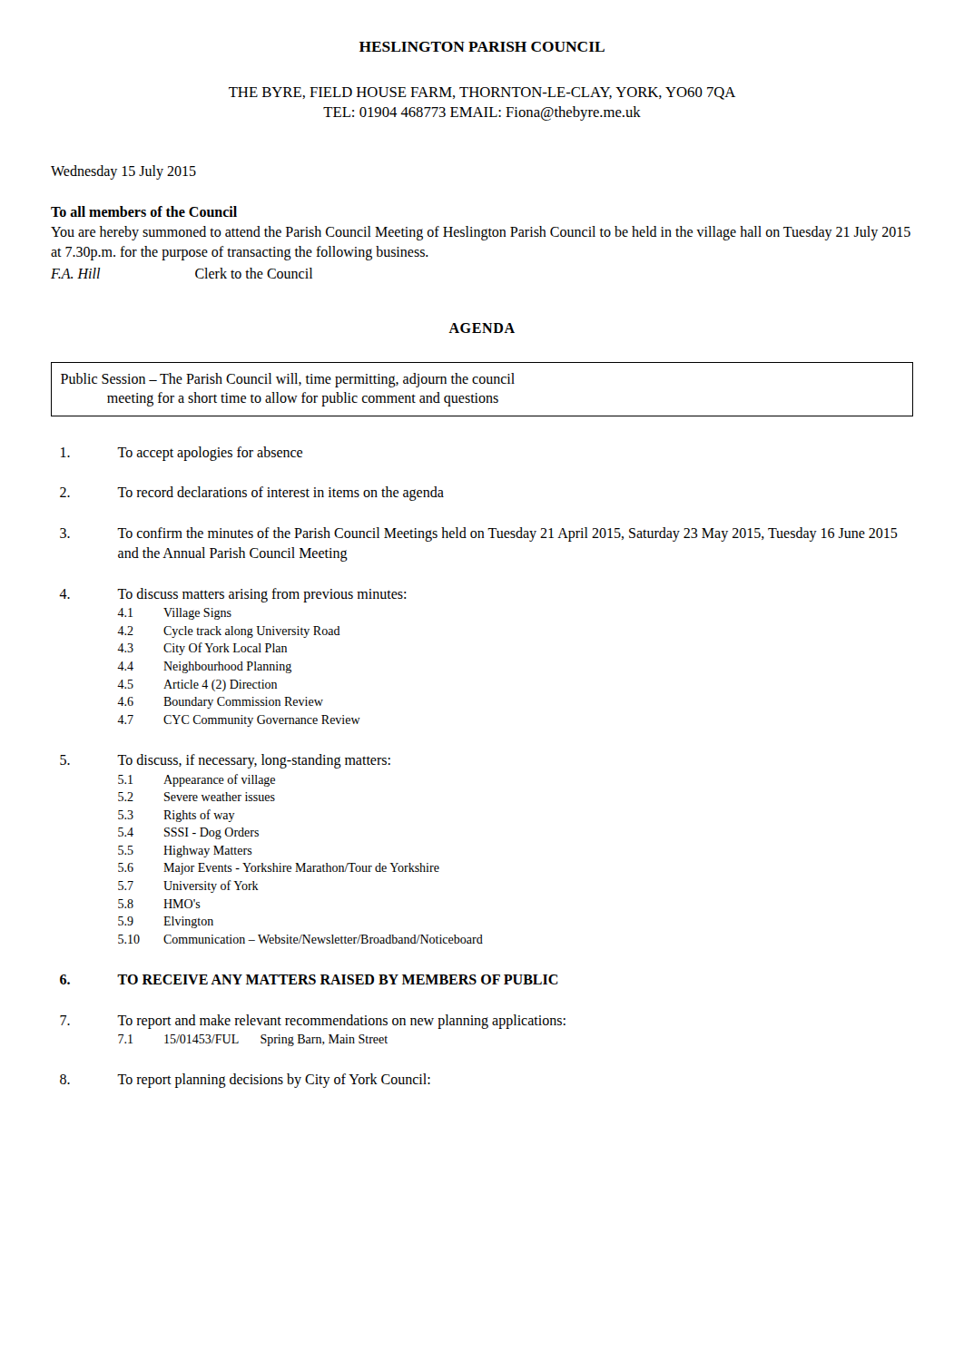HESLINGTON PARISH COUNCIL
THE BYRE, FIELD HOUSE FARM, THORNTON-LE-CLAY, YORK, YO60 7QA
TEL: 01904 468773 EMAIL: Fiona@thebyre.me.uk
Wednesday 15 July 2015
To all members of the Council
You are hereby summoned to attend the Parish Council Meeting of Heslington Parish Council to be held in the village hall on Tuesday 21 July 2015 at 7.30p.m. for the purpose of transacting the following business.
F.A. Hill Clerk to the Council
AGENDA
Public Session – The Parish Council will, time permitting, adjourn the council
meeting for a short time to allow for public comment and questions
To accept apologies for absence
To record declarations of interest in items on the agenda
To confirm the minutes of the Parish Council Meetings held on Tuesday 21 April 2015, Saturday 23 May 2015, Tuesday 16 June 2015 and the Annual Parish Council Meeting
To discuss matters arising from previous minutes:
4.1 Village Signs
4.2 Cycle track along University Road
4.3 City Of York Local Plan
4.4 Neighbourhood Planning
4.5 Article 4 (2) Direction
4.6 Boundary Commission Review
4.7 CYC Community Governance Review
To discuss, if necessary, long-standing matters:
5.1 Appearance of village
5.2 Severe weather issues
5.3 Rights of way
5.4 SSSI - Dog Orders
5.5 Highway Matters
5.6 Major Events - Yorkshire Marathon/Tour de Yorkshire
5.7 University of York
5.8 HMO's
5.9 Elvington
5.10 Communication – Website/Newsletter/Broadband/Noticeboard
TO RECEIVE ANY MATTERS RAISED BY MEMBERS OF PUBLIC
To report and make relevant recommendations on new planning applications:
7.115/01453/FUL Spring Barn, Main Street
To report planning decisions by City of York Council: